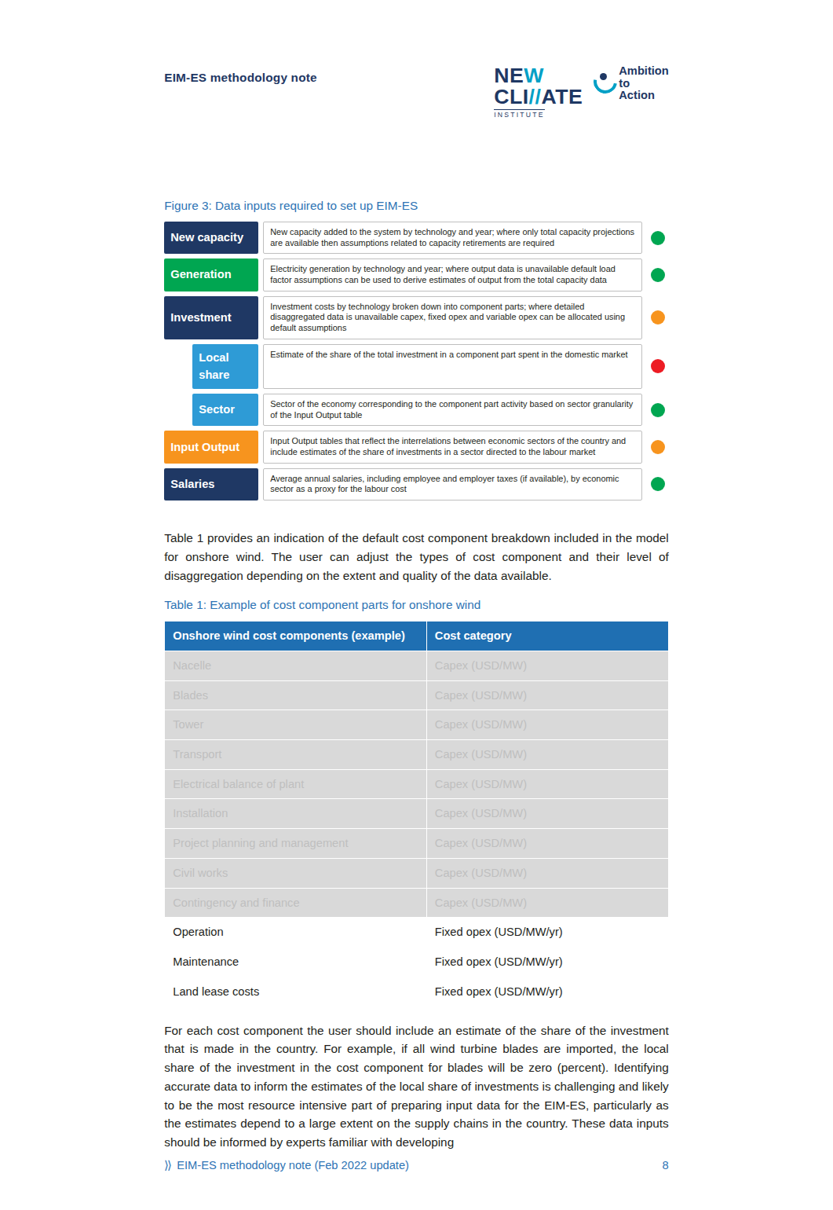EIM-ES methodology note
NEW
CLI//ATE
INSTITUTE
Ambition
to
Action
Figure 3: Data inputs required to set up EIM-ES
New capacity
New capacity added to the system by technology and year; where only total capacity projections are available then assumptions related to capacity retirements are required
Generation
Electricity generation by technology and year; where output data is unavailable default load factor assumptions can be used to derive estimates of output from the total capacity data
Investment
Investment costs by technology broken down into component parts; where detailed disaggregated data is unavailable capex, fixed opex and variable opex can be allocated using default assumptions
Local share
Estimate of the share of the total investment in a component part spent in the domestic market
Sector
Sector of the economy corresponding to the component part activity based on sector granularity of the Input Output table
Input Output
Input Output tables that reflect the interrelations between economic sectors of the country and include estimates of the share of investments in a sector directed to the labour market
Salaries
Average annual salaries, including employee and employer taxes (if available), by economic sector as a proxy for the labour cost
Table 1 provides an indication of the default cost component breakdown included in the model for onshore wind. The user can adjust the types of cost component and their level of disaggregation depending on the extent and quality of the data available.
Table 1: Example of cost component parts for onshore wind
| Onshore wind cost components (example) | Cost category |
| --- | --- |
| Nacelle | Capex (USD/MW) |
| Blades | Capex (USD/MW) |
| Tower | Capex (USD/MW) |
| Transport | Capex (USD/MW) |
| Electrical balance of plant | Capex (USD/MW) |
| Installation | Capex (USD/MW) |
| Project planning and management | Capex (USD/MW) |
| Civil works | Capex (USD/MW) |
| Contingency and finance | Capex (USD/MW) |
| Operation | Fixed opex (USD/MW/yr) |
| Maintenance | Fixed opex (USD/MW/yr) |
| Land lease costs | Fixed opex (USD/MW/yr) |
For each cost component the user should include an estimate of the share of the investment that is made in the country. For example, if all wind turbine blades are imported, the local share of the investment in the cost component for blades will be zero (percent). Identifying accurate data to inform the estimates of the local share of investments is challenging and likely to be the most resource intensive part of preparing input data for the EIM-ES, particularly as the estimates depend to a large extent on the supply chains in the country. These data inputs should be informed by experts familiar with developing
⟩⟩EIM-ES methodology note (Feb 2022 update)
8